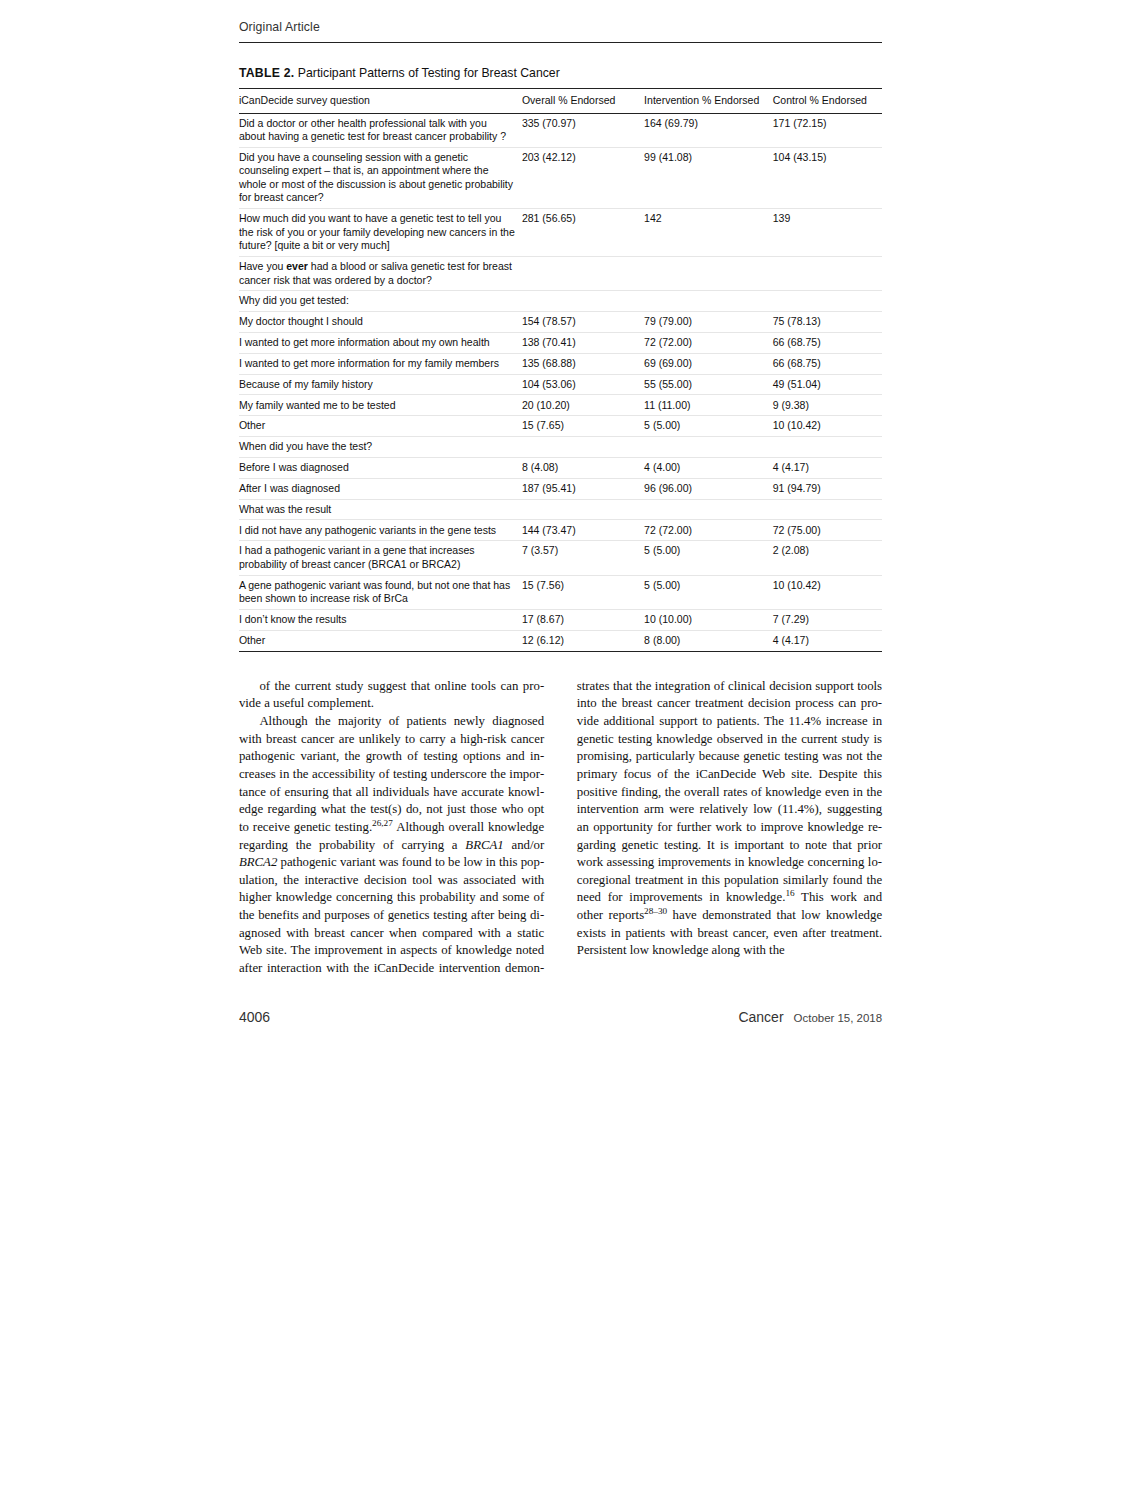Original Article
TABLE 2. Participant Patterns of Testing for Breast Cancer
| iCanDecide survey question | Overall % Endorsed | Intervention % Endorsed | Control % Endorsed |
| --- | --- | --- | --- |
| Did a doctor or other health professional talk with you about having a genetic test for breast cancer probability ? | 335 (70.97) | 164 (69.79) | 171 (72.15) |
| Did you have a counseling session with a genetic counseling expert – that is, an appointment where the whole or most of the discussion is about genetic probability for breast cancer? | 203 (42.12) | 99 (41.08) | 104 (43.15) |
| How much did you want to have a genetic test to tell you the risk of you or your family developing new cancers in the future? [quite a bit or very much] | 281 (56.65) | 142 | 139 |
| Have you ever had a blood or saliva genetic test for breast cancer risk that was ordered by a doctor? | | | |
| Why did you get tested: | | | |
| My doctor thought I should | 154 (78.57) | 79 (79.00) | 75 (78.13) |
| I wanted to get more information about my own health | 138 (70.41) | 72 (72.00) | 66 (68.75) |
| I wanted to get more information for my family members | 135 (68.88) | 69 (69.00) | 66 (68.75) |
| Because of my family history | 104 (53.06) | 55 (55.00) | 49 (51.04) |
| My family wanted me to be tested | 20 (10.20) | 11 (11.00) | 9 (9.38) |
| Other | 15 (7.65) | 5 (5.00) | 10 (10.42) |
| When did you have the test? | | | |
| Before I was diagnosed | 8 (4.08) | 4 (4.00) | 4 (4.17) |
| After I was diagnosed | 187 (95.41) | 96 (96.00) | 91 (94.79) |
| What was the result | | | |
| I did not have any pathogenic variants in the gene tests | 144 (73.47) | 72 (72.00) | 72 (75.00) |
| I had a pathogenic variant in a gene that increases probability of breast cancer (BRCA1 or BRCA2) | 7 (3.57) | 5 (5.00) | 2 (2.08) |
| A gene pathogenic variant was found, but not one that has been shown to increase risk of BrCa | 15 (7.56) | 5 (5.00) | 10 (10.42) |
| I don’t know the results | 17 (8.67) | 10 (10.00) | 7 (7.29) |
| Other | 12 (6.12) | 8 (8.00) | 4 (4.17) |
of the current study suggest that online tools can provide a useful complement.
Although the majority of patients newly diagnosed with breast cancer are unlikely to carry a high-risk cancer pathogenic variant, the growth of testing options and increases in the accessibility of testing underscore the importance of ensuring that all individuals have accurate knowledge regarding what the test(s) do, not just those who opt to receive genetic testing.26,27 Although overall knowledge regarding the probability of carrying a BRCA1 and/or BRCA2 pathogenic variant was found to be low in this population, the interactive decision tool was associated with higher knowledge concerning this probability and some of the benefits and purposes of genetics testing after being diagnosed with breast cancer when compared with a static Web site. The improvement in aspects of knowledge noted after interaction with the iCanDecide intervention demonstrates that the integration of clinical decision support tools into the breast cancer treatment decision process can provide additional support to patients. The 11.4% increase in genetic testing knowledge observed in the current study is promising, particularly because genetic testing was not the primary focus of the iCanDecide Web site. Despite this positive finding, the overall rates of knowledge even in the intervention arm were relatively low (11.4%), suggesting an opportunity for further work to improve knowledge regarding genetic testing. It is important to note that prior work assessing improvements in knowledge concerning locoregional treatment in this population similarly found the need for improvements in knowledge.16 This work and other reports28–30 have demonstrated that low knowledge exists in patients with breast cancer, even after treatment. Persistent low knowledge along with the
4006
CancerOctober 15, 2018